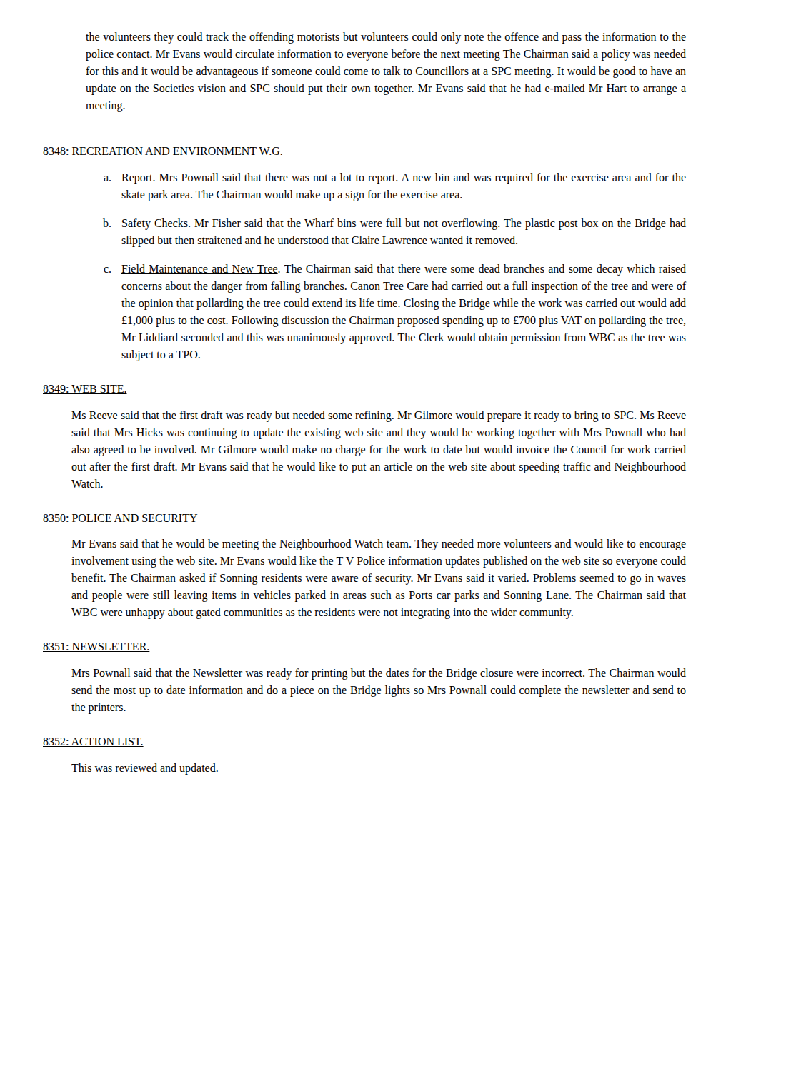the volunteers they could track the offending motorists but volunteers could only note the offence and pass the information to the police contact. Mr Evans would circulate information to everyone before the next meeting The Chairman said a policy was needed for this and it would be advantageous if someone could come to talk to Councillors at a SPC meeting. It would be good to have an update on the Societies vision and SPC should put their own together. Mr Evans said that he had e-mailed Mr Hart to arrange a meeting.
8348: Recreation and Environment W.G.
Report. Mrs Pownall said that there was not a lot to report. A new bin and was required for the exercise area and for the skate park area. The Chairman would make up a sign for the exercise area.
Safety Checks. Mr Fisher said that the Wharf bins were full but not overflowing. The plastic post box on the Bridge had slipped but then straitened and he understood that Claire Lawrence wanted it removed.
Field Maintenance and New Tree. The Chairman said that there were some dead branches and some decay which raised concerns about the danger from falling branches. Canon Tree Care had carried out a full inspection of the tree and were of the opinion that pollarding the tree could extend its life time. Closing the Bridge while the work was carried out would add £1,000 plus to the cost. Following discussion the Chairman proposed spending up to £700 plus VAT on pollarding the tree, Mr Liddiard seconded and this was unanimously approved. The Clerk would obtain permission from WBC as the tree was subject to a TPO.
8349: Web Site.
Ms Reeve said that the first draft was ready but needed some refining. Mr Gilmore would prepare it ready to bring to SPC. Ms Reeve said that Mrs Hicks was continuing to update the existing web site and they would be working together with Mrs Pownall who had also agreed to be involved. Mr Gilmore would make no charge for the work to date but would invoice the Council for work carried out after the first draft. Mr Evans said that he would like to put an article on the web site about speeding traffic and Neighbourhood Watch.
8350: Police and Security
Mr Evans said that he would be meeting the Neighbourhood Watch team. They needed more volunteers and would like to encourage involvement using the web site. Mr Evans would like the T V Police information updates published on the web site so everyone could benefit. The Chairman asked if Sonning residents were aware of security. Mr Evans said it varied. Problems seemed to go in waves and people were still leaving items in vehicles parked in areas such as Ports car parks and Sonning Lane. The Chairman said that WBC were unhappy about gated communities as the residents were not integrating into the wider community.
8351: Newsletter.
Mrs Pownall said that the Newsletter was ready for printing but the dates for the Bridge closure were incorrect. The Chairman would send the most up to date information and do a piece on the Bridge lights so Mrs Pownall could complete the newsletter and send to the printers.
8352: Action List.
This was reviewed and updated.